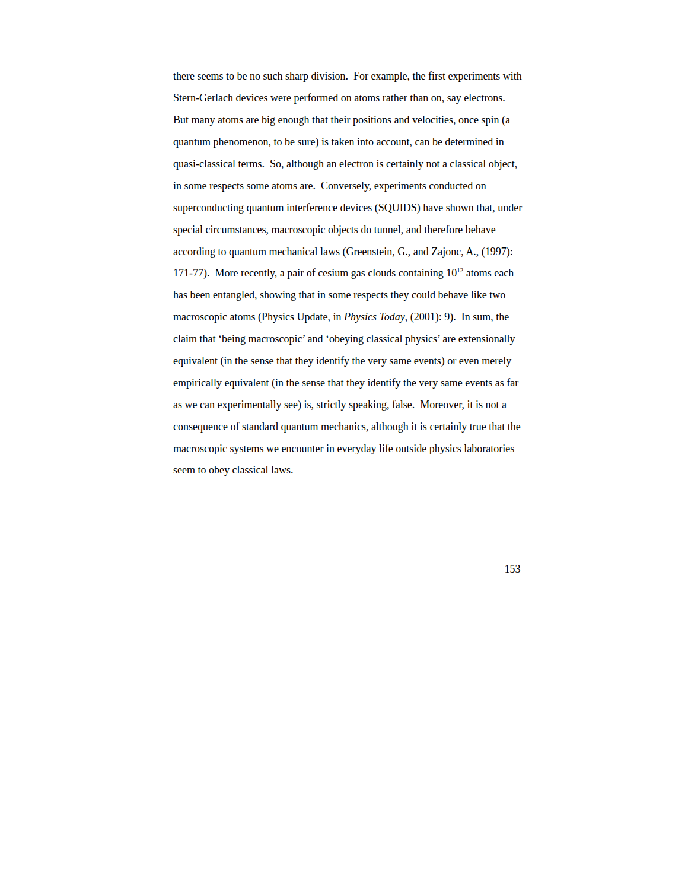there seems to be no such sharp division. For example, the first experiments with Stern-Gerlach devices were performed on atoms rather than on, say electrons. But many atoms are big enough that their positions and velocities, once spin (a quantum phenomenon, to be sure) is taken into account, can be determined in quasi-classical terms. So, although an electron is certainly not a classical object, in some respects some atoms are. Conversely, experiments conducted on superconducting quantum interference devices (SQUIDS) have shown that, under special circumstances, macroscopic objects do tunnel, and therefore behave according to quantum mechanical laws (Greenstein, G., and Zajonc, A., (1997): 171-77). More recently, a pair of cesium gas clouds containing 1012 atoms each has been entangled, showing that in some respects they could behave like two macroscopic atoms (Physics Update, in Physics Today, (2001): 9). In sum, the claim that ‘being macroscopic’ and ‘obeying classical physics’ are extensionally equivalent (in the sense that they identify the very same events) or even merely empirically equivalent (in the sense that they identify the very same events as far as we can experimentally see) is, strictly speaking, false. Moreover, it is not a consequence of standard quantum mechanics, although it is certainly true that the macroscopic systems we encounter in everyday life outside physics laboratories seem to obey classical laws.
153